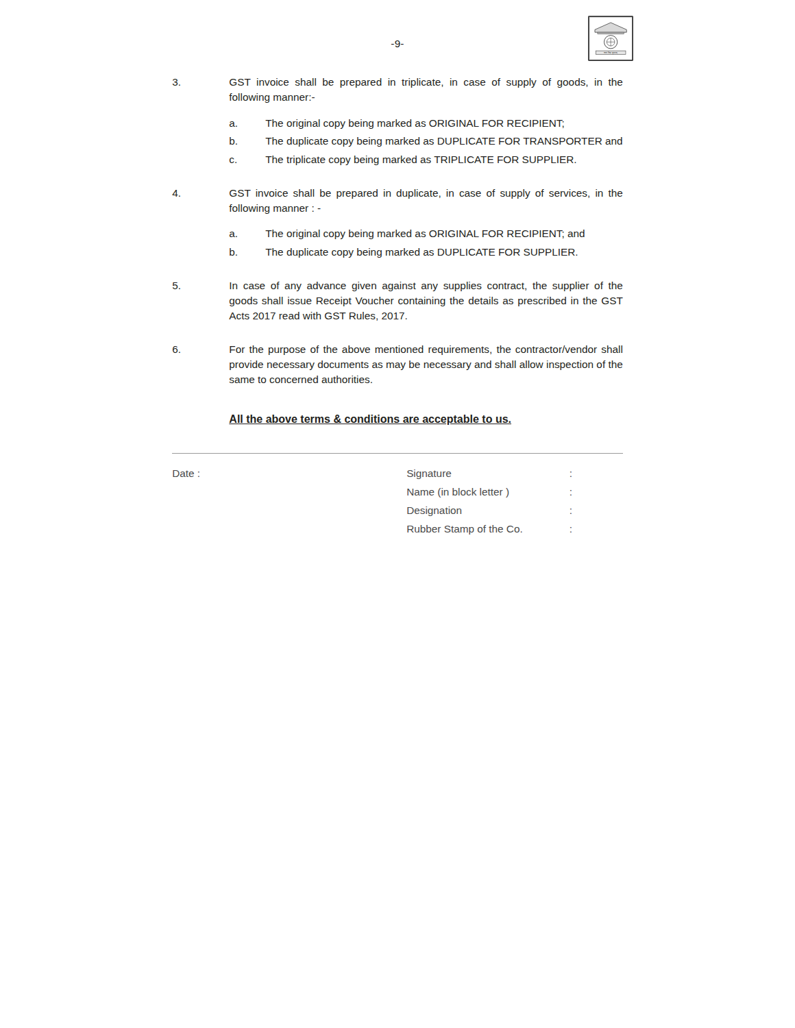सत्यं शिवं सुन्दरम्
-9-
3.
GST invoice shall be prepared in triplicate, in case of supply of goods, in the following manner:-
a. The original copy being marked as ORIGINAL FOR RECIPIENT;
b. The duplicate copy being marked as DUPLICATE FOR TRANSPORTER and
c. The triplicate copy being marked as TRIPLICATE FOR SUPPLIER.
4.
GST invoice shall be prepared in duplicate, in case of supply of services, in the following manner : -
a. The original copy being marked as ORIGINAL FOR RECIPIENT; and
b. The duplicate copy being marked as DUPLICATE FOR SUPPLIER.
5.
In case of any advance given against any supplies contract, the supplier of the goods shall issue Receipt Voucher containing the details as prescribed in the GST Acts 2017 read with GST Rules, 2017.
6.
For the purpose of the above mentioned requirements, the contractor/vendor shall provide necessary documents as may be necessary and shall allow inspection of the same to concerned authorities.
All the above terms & conditions are acceptable to us.
Date :
| Signature | : |
| Name (in block letter ) | : |
| Designation | : |
| Rubber Stamp of the Co. | : |